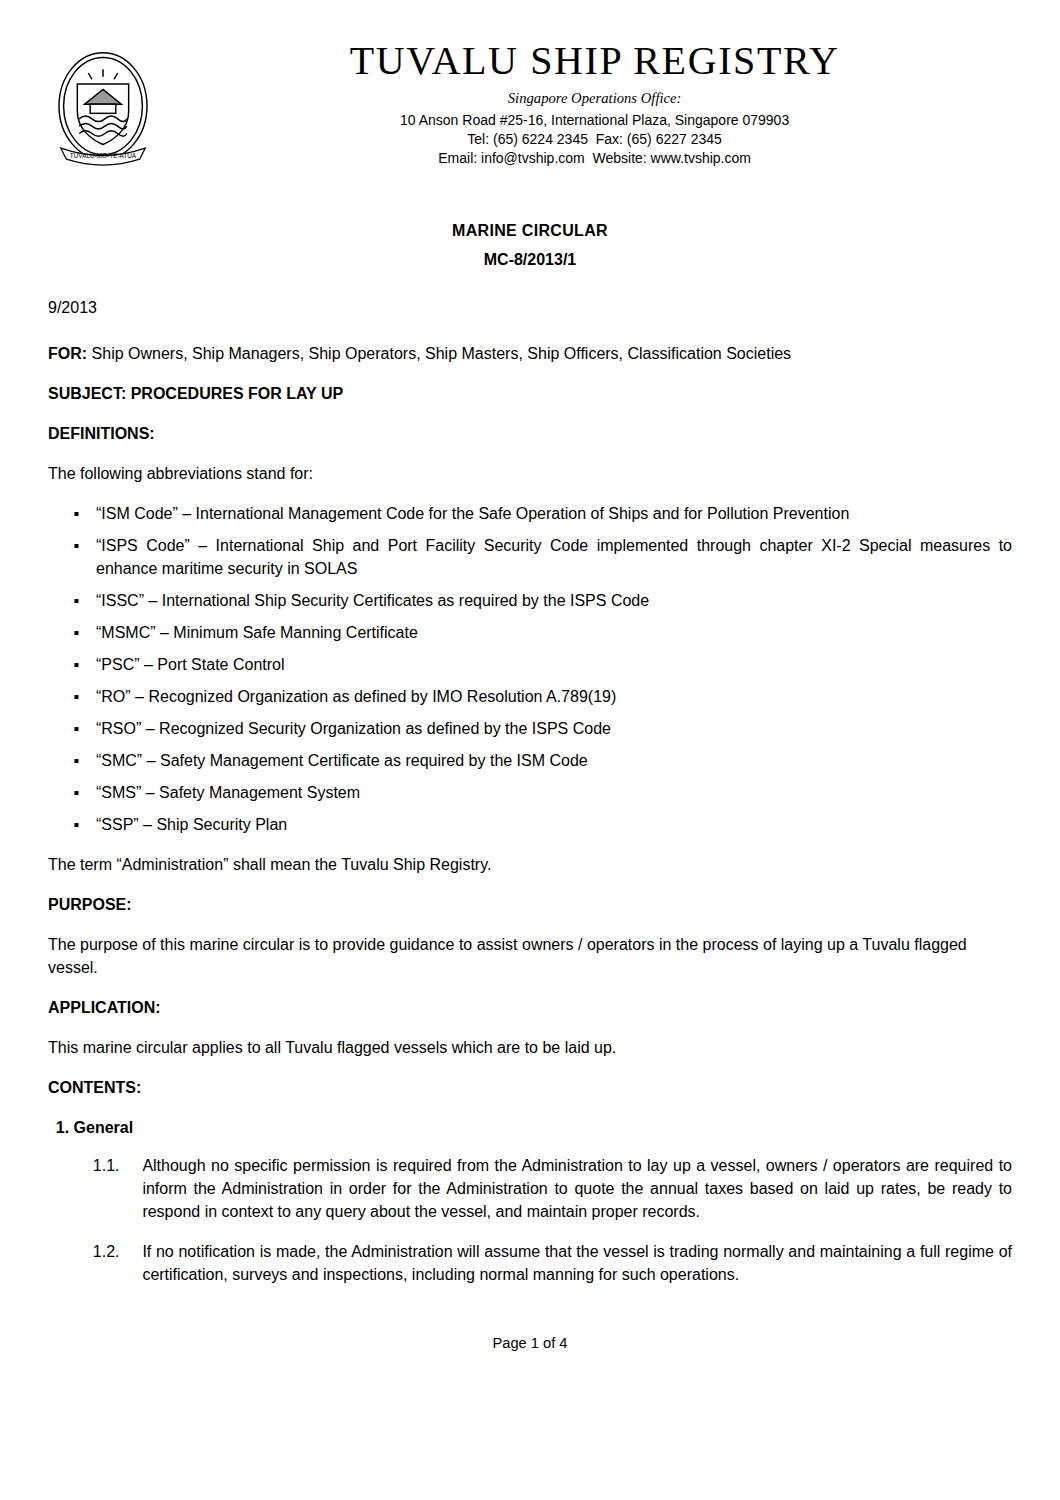TUVALU‑MO‑TE‑ATUA
TUVALU SHIP REGISTRY
Singapore Operations Office:
10 Anson Road #25-16, International Plaza, Singapore 079903
Tel: (65) 6224 2345 Fax: (65) 6227 2345
Email: info@tvship.com Website: www.tvship.com
MARINE CIRCULAR
MC-8/2013/1
9/2013
FOR: Ship Owners, Ship Managers, Ship Operators, Ship Masters, Ship Officers, Classification Societies
SUBJECT: PROCEDURES FOR LAY UP
DEFINITIONS:
The following abbreviations stand for:
“ISM Code” – International Management Code for the Safe Operation of Ships and for Pollution Prevention
“ISPS Code” – International Ship and Port Facility Security Code implemented through chapter XI-2 Special measures to enhance maritime security in SOLAS
“ISSC” – International Ship Security Certificates as required by the ISPS Code
“MSMC” – Minimum Safe Manning Certificate
“PSC” – Port State Control
“RO” – Recognized Organization as defined by IMO Resolution A.789(19)
“RSO” – Recognized Security Organization as defined by the ISPS Code
“SMC” – Safety Management Certificate as required by the ISM Code
“SMS” – Safety Management System
“SSP” – Ship Security Plan
The term “Administration” shall mean the Tuvalu Ship Registry.
PURPOSE:
The purpose of this marine circular is to provide guidance to assist owners / operators in the process of laying up a Tuvalu flagged vessel.
APPLICATION:
This marine circular applies to all Tuvalu flagged vessels which are to be laid up.
CONTENTS:
General
Although no specific permission is required from the Administration to lay up a vessel, owners / operators are required to inform the Administration in order for the Administration to quote the annual taxes based on laid up rates, be ready to respond in context to any query about the vessel, and maintain proper records.
If no notification is made, the Administration will assume that the vessel is trading normally and maintaining a full regime of certification, surveys and inspections, including normal manning for such operations.
Page 1 of 4